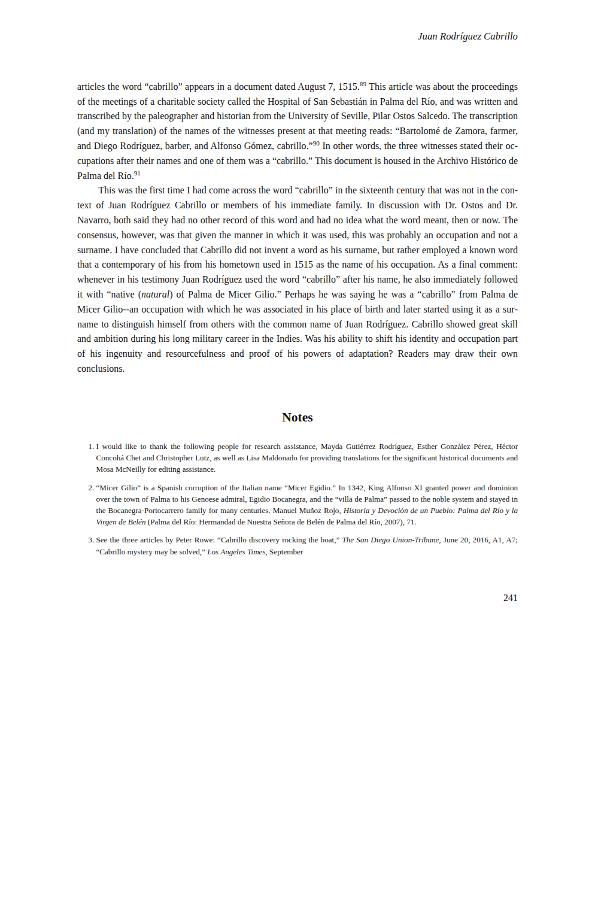Juan Rodríguez Cabrillo
articles the word “cabrillo” appears in a document dated August 7, 1515.89 This article was about the proceedings of the meetings of a charitable society called the Hospital of San Sebastián in Palma del Río, and was written and transcribed by the paleographer and historian from the University of Seville, Pilar Ostos Salcedo. The transcription (and my translation) of the names of the witnesses present at that meeting reads: “Bartolomé de Zamora, farmer, and Diego Rodríguez, barber, and Alfonso Gómez, cabrillo.”90 In other words, the three witnesses stated their occupations after their names and one of them was a “cabrillo.” This document is housed in the Archivo Histórico de Palma del Río.91
This was the first time I had come across the word “cabrillo” in the sixteenth century that was not in the context of Juan Rodríguez Cabrillo or members of his immediate family. In discussion with Dr. Ostos and Dr. Navarro, both said they had no other record of this word and had no idea what the word meant, then or now. The consensus, however, was that given the manner in which it was used, this was probably an occupation and not a surname. I have concluded that Cabrillo did not invent a word as his surname, but rather employed a known word that a contemporary of his from his hometown used in 1515 as the name of his occupation. As a final comment: whenever in his testimony Juan Rodríguez used the word “cabrillo” after his name, he also immediately followed it with “native (natural) of Palma de Micer Gilio.” Perhaps he was saying he was a “cabrillo” from Palma de Micer Gilio--an occupation with which he was associated in his place of birth and later started using it as a surname to distinguish himself from others with the common name of Juan Rodríguez. Cabrillo showed great skill and ambition during his long military career in the Indies. Was his ability to shift his identity and occupation part of his ingenuity and resourcefulness and proof of his powers of adaptation? Readers may draw their own conclusions.
Notes
I would like to thank the following people for research assistance, Mayda Gutiérrez Rodríguez, Esther González Pérez, Héctor Concohá Chet and Christopher Lutz, as well as Lisa Maldonado for providing translations for the significant historical documents and Mosa McNeilly for editing assistance.
“Micer Gilio” is a Spanish corruption of the Italian name “Micer Egidio.” In 1342, King Alfonso XI granted power and dominion over the town of Palma to his Genoese admiral, Egidio Bocanegra, and the “villa de Palma” passed to the noble system and stayed in the Bocanegra-Portocarrero family for many centuries. Manuel Muñoz Rojo, Historia y Devoción de un Pueblo: Palma del Río y la Virgen de Belén (Palma del Río: Hermandad de Nuestra Señora de Belén de Palma del Río, 2007), 71.
See the three articles by Peter Rowe: “Cabrillo discovery rocking the boat,” The San Diego Union-Tribune, June 20, 2016, A1, A7; “Cabrillo mystery may be solved,” Los Angeles Times, September
241